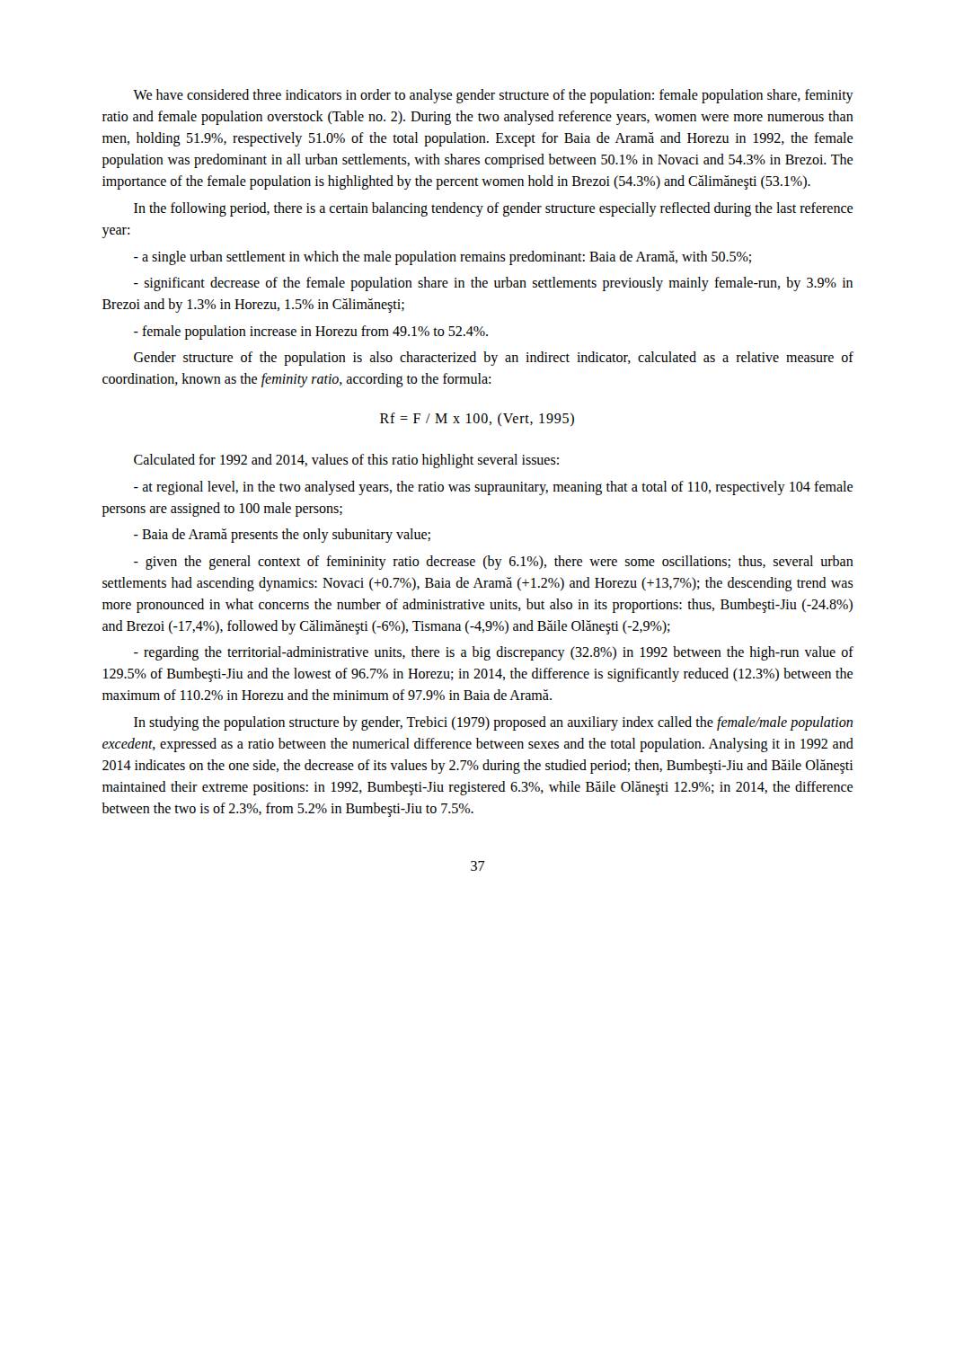We have considered three indicators in order to analyse gender structure of the population: female population share, feminity ratio and female population overstock (Table no. 2). During the two analysed reference years, women were more numerous than men, holding 51.9%, respectively 51.0% of the total population. Except for Baia de Aramă and Horezu in 1992, the female population was predominant in all urban settlements, with shares comprised between 50.1% in Novaci and 54.3% in Brezoi. The importance of the female population is highlighted by the percent women hold in Brezoi (54.3%) and Călimăneşti (53.1%).
In the following period, there is a certain balancing tendency of gender structure especially reflected during the last reference year:
- a single urban settlement in which the male population remains predominant: Baia de Aramă, with 50.5%;
- significant decrease of the female population share in the urban settlements previously mainly female-run, by 3.9% in Brezoi and by 1.3% in Horezu, 1.5% in Călimăneşti;
- female population increase in Horezu from 49.1% to 52.4%.
Gender structure of the population is also characterized by an indirect indicator, calculated as a relative measure of coordination, known as the feminity ratio, according to the formula:
Rf = F / M x 100, (Vert, 1995)
Calculated for 1992 and 2014, values of this ratio highlight several issues:
- at regional level, in the two analysed years, the ratio was supraunitary, meaning that a total of 110, respectively 104 female persons are assigned to 100 male persons;
- Baia de Aramă presents the only subunitary value;
- given the general context of femininity ratio decrease (by 6.1%), there were some oscillations; thus, several urban settlements had ascending dynamics: Novaci (+0.7%), Baia de Aramă (+1.2%) and Horezu (+13,7%); the descending trend was more pronounced in what concerns the number of administrative units, but also in its proportions: thus, Bumbeşti-Jiu (-24.8%) and Brezoi (-17,4%), followed by Călimăneşti (-6%), Tismana (-4,9%) and Băile Olăneşti (-2,9%);
- regarding the territorial-administrative units, there is a big discrepancy (32.8%) in 1992 between the high-run value of 129.5% of Bumbeşti-Jiu and the lowest of 96.7% in Horezu; in 2014, the difference is significantly reduced (12.3%) between the maximum of 110.2% in Horezu and the minimum of 97.9% in Baia de Aramă.
In studying the population structure by gender, Trebici (1979) proposed an auxiliary index called the female/male population excedent, expressed as a ratio between the numerical difference between sexes and the total population. Analysing it in 1992 and 2014 indicates on the one side, the decrease of its values by 2.7% during the studied period; then, Bumbeşti-Jiu and Băile Olăneşti maintained their extreme positions: in 1992, Bumbeşti-Jiu registered 6.3%, while Băile Olăneşti 12.9%; in 2014, the difference between the two is of 2.3%, from 5.2% in Bumbeşti-Jiu to 7.5%.
37